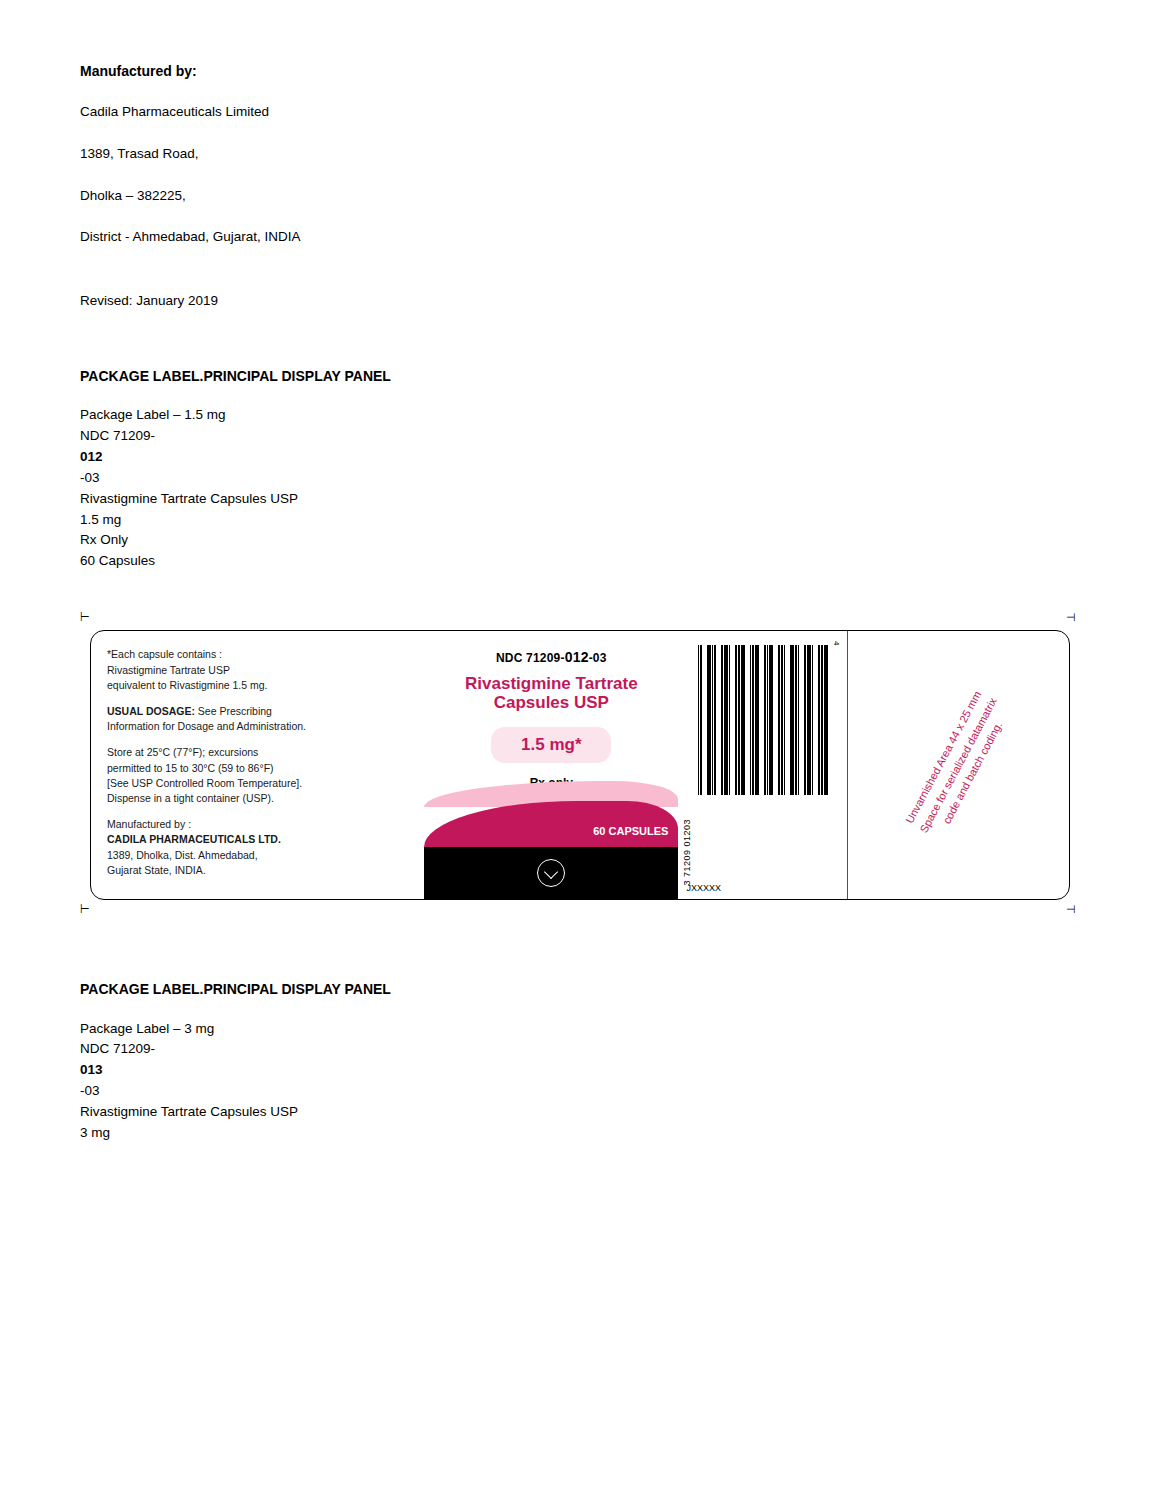Manufactured by:
Cadila Pharmaceuticals Limited
1389, Trasad Road,
Dholka – 382225,
District - Ahmedabad, Gujarat, INDIA
Revised: January 2019
PACKAGE LABEL.PRINCIPAL DISPLAY PANEL
Package Label – 1.5 mg NDC 71209-012-03 Rivastigmine Tartrate Capsules USP 1.5 mg Rx Only 60 Capsules
⊢ ⊣ ⊢ ⊣
*Each capsule contains :
Rivastigmine Tartrate USP
equivalent to Rivastigmine 1.5 mg.
USUAL DOSAGE: See Prescribing
Information for Dosage and Administration.
Store at 25°C (77°F); excursions
permitted to 15 to 30°C (59 to 86°F)
[See USP Controlled Room Temperature].
Dispense in a tight container (USP).
Manufactured by :
CADILA PHARMACEUTICALS LTD.
1389, Dholka, Dist. Ahmedabad,
Gujarat State, INDIA.
NDC 71209-012-03
Rivastigmine Tartrate
Capsules USP
1.5 mg*
Rx only
60 CAPSULES
4
3 71209 01203
JXXXXX
Unvarnished Area 44 x 25 mm
Space for serialized datamatrix
code and batch coding.
PACKAGE LABEL.PRINCIPAL DISPLAY PANEL
Package Label – 3 mg NDC 71209-013-03 Rivastigmine Tartrate Capsules USP 3 mg